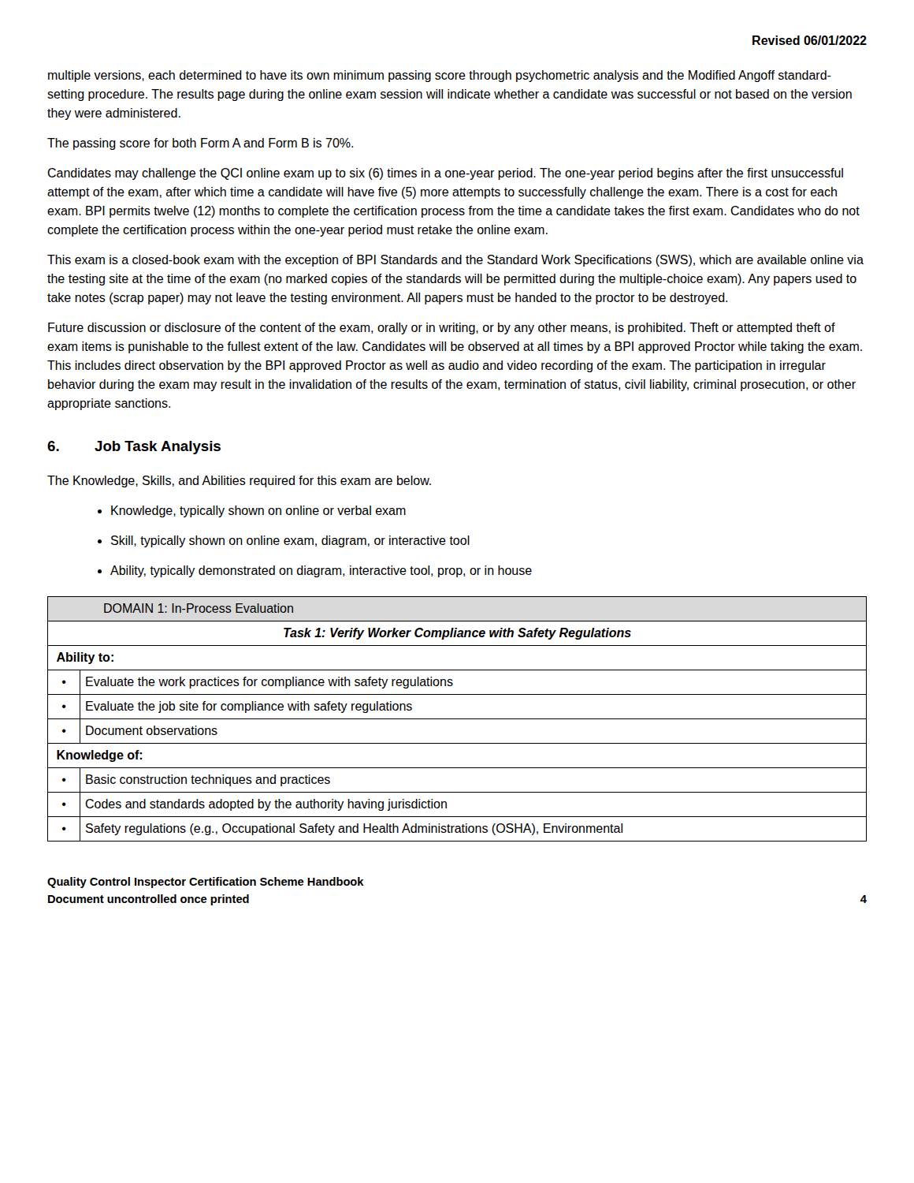Revised 06/01/2022
multiple versions, each determined to have its own minimum passing score through psychometric analysis and the Modified Angoff standard-setting procedure. The results page during the online exam session will indicate whether a candidate was successful or not based on the version they were administered.
The passing score for both Form A and Form B is 70%.
Candidates may challenge the QCI online exam up to six (6) times in a one-year period. The one-year period begins after the first unsuccessful attempt of the exam, after which time a candidate will have five (5) more attempts to successfully challenge the exam. There is a cost for each exam. BPI permits twelve (12) months to complete the certification process from the time a candidate takes the first exam. Candidates who do not complete the certification process within the one-year period must retake the online exam.
This exam is a closed-book exam with the exception of BPI Standards and the Standard Work Specifications (SWS), which are available online via the testing site at the time of the exam (no marked copies of the standards will be permitted during the multiple-choice exam). Any papers used to take notes (scrap paper) may not leave the testing environment. All papers must be handed to the proctor to be destroyed.
Future discussion or disclosure of the content of the exam, orally or in writing, or by any other means, is prohibited. Theft or attempted theft of exam items is punishable to the fullest extent of the law. Candidates will be observed at all times by a BPI approved Proctor while taking the exam. This includes direct observation by the BPI approved Proctor as well as audio and video recording of the exam. The participation in irregular behavior during the exam may result in the invalidation of the results of the exam, termination of status, civil liability, criminal prosecution, or other appropriate sanctions.
6. Job Task Analysis
The Knowledge, Skills, and Abilities required for this exam are below.
Knowledge, typically shown on online or verbal exam
Skill, typically shown on online exam, diagram, or interactive tool
Ability, typically demonstrated on diagram, interactive tool, prop, or in house
| DOMAIN 1: In-Process Evaluation |
| Task 1: Verify Worker Compliance with Safety Regulations |
| Ability to: |
| • | Evaluate the work practices for compliance with safety regulations |
| • | Evaluate the job site for compliance with safety regulations |
| • | Document observations |
| Knowledge of: |
| • | Basic construction techniques and practices |
| • | Codes and standards adopted by the authority having jurisdiction |
| • | Safety regulations (e.g., Occupational Safety and Health Administrations (OSHA), Environmental |
Quality Control Inspector Certification Scheme Handbook
Document uncontrolled once printed
4